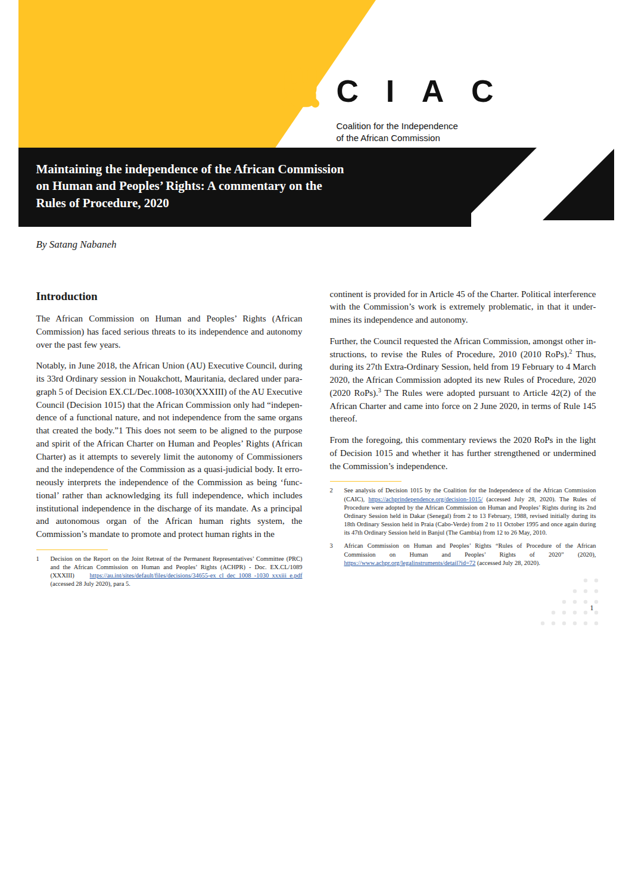C I A C
Coalition for the Independence
of the African Commission
Maintaining the independence of the African Commission
on Human and Peoples’ Rights: A commentary on the
Rules of Procedure, 2020
By Satang Nabaneh
Introduction
The African Commission on Human and Peoples’ Rights (African Commission) has faced serious threats to its independence and autonomy over the past few years.
Notably, in June 2018, the African Union (AU) Executive Council, during its 33rd Ordinary session in Nouakchott, Mauritania, declared under paragraph 5 of Decision EX.CL/Dec.1008-1030(XXXIII) of the AU Executive Council (Decision 1015) that the African Commission only had “independence of a functional nature, and not independence from the same organs that created the body.”1 This does not seem to be aligned to the purpose and spirit of the African Charter on Human and Peoples’ Rights (African Charter) as it attempts to severely limit the autonomy of Commissioners and the independence of the Commission as a quasi-judicial body. It erroneously interprets the independence of the Commission as being ‘functional’ rather than acknowledging its full independence, which includes institutional independence in the discharge of its mandate. As a principal and autonomous organ of the African human rights system, the Commission’s mandate to promote and protect human rights in the
1
Decision on the Report on the Joint Retreat of the Permanent Representatives’ Committee (PRC) and the African Commission on Human and Peoples’ Rights (ACHPR) - Doc. EX.CL/1089 (XXXIII) https://au.int/sites/default/files/decisions/34655-ex_cl_dec_1008_-1030_xxxiii_e.pdf (accessed 28 July 2020), para 5.
continent is provided for in Article 45 of the Charter. Political interference with the Commission’s work is extremely problematic, in that it undermines its independence and autonomy.
Further, the Council requested the African Commission, amongst other instructions, to revise the Rules of Procedure, 2010 (2010 RoPs).2 Thus, during its 27th Extra-Ordinary Session, held from 19 February to 4 March 2020, the African Commission adopted its new Rules of Procedure, 2020 (2020 RoPs).3 The Rules were adopted pursuant to Article 42(2) of the African Charter and came into force on 2 June 2020, in terms of Rule 145 thereof.
From the foregoing, this commentary reviews the 2020 RoPs in the light of Decision 1015 and whether it has further strengthened or undermined the Commission’s independence.
2
See analysis of Decision 1015 by the Coalition for the Independence of the African Commission (CAIC), https://achprindependence.org/decision-1015/ (accessed July 28, 2020). The Rules of Procedure were adopted by the African Commission on Human and Peoples’ Rights during its 2nd Ordinary Session held in Dakar (Senegal) from 2 to 13 February, 1988, revised initially during its 18th Ordinary Session held in Praia (Cabo-Verde) from 2 to 11 October 1995 and once again during its 47th Ordinary Session held in Banjul (The Gambia) from 12 to 26 May, 2010.
3
African Commission on Human and Peoples’ Rights “Rules of Procedure of the African Commission on Human and Peoples’ Rights of 2020” (2020), https://www.achpr.org/legalinstruments/detail?id=72 (accessed July 28, 2020).
1